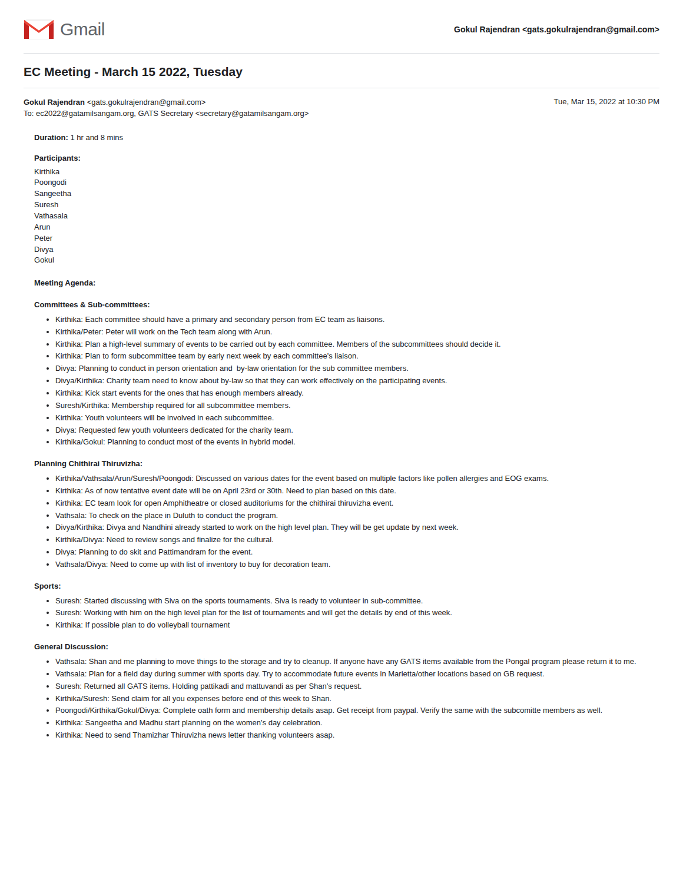Gmail
Gokul Rajendran <gats.gokulrajendran@gmail.com>
EC Meeting - March 15 2022, Tuesday
Gokul Rajendran <gats.gokulrajendran@gmail.com>
To: ec2022@gatamilsangam.org, GATS Secretary <secretary@gatamilsangam.org>
Tue, Mar 15, 2022 at 10:30 PM
Duration: 1 hr and 8 mins
Participants:
Kirthika
Poongodi
Sangeetha
Suresh
Vathasala
Arun
Peter
Divya
Gokul
Meeting Agenda:
Committees & Sub-committees:
Kirthika: Each committee should have a primary and secondary person from EC team as liaisons.
Kirthika/Peter: Peter will work on the Tech team along with Arun.
Kirthika: Plan a high-level summary of events to be carried out by each committee. Members of the subcommittees should decide it.
Kirthika: Plan to form subcommittee team by early next week by each committee's liaison.
Divya: Planning to conduct in person orientation and by-law orientation for the sub committee members.
Divya/Kirthika: Charity team need to know about by-law so that they can work effectively on the participating events.
Kirthika: Kick start events for the ones that has enough members already.
Suresh/Kirthika: Membership required for all subcommittee members.
Kirthika: Youth volunteers will be involved in each subcommittee.
Divya: Requested few youth volunteers dedicated for the charity team.
Kirthika/Gokul: Planning to conduct most of the events in hybrid model.
Planning Chithirai Thiruvizha:
Kirthika/Vathsala/Arun/Suresh/Poongodi: Discussed on various dates for the event based on multiple factors like pollen allergies and EOG exams.
Kirthika: As of now tentative event date will be on April 23rd or 30th. Need to plan based on this date.
Kirthika: EC team look for open Amphitheatre or closed auditoriums for the chithirai thiruvizha event.
Vathsala: To check on the place in Duluth to conduct the program.
Divya/Kirthika: Divya and Nandhini already started to work on the high level plan. They will be get update by next week.
Kirthika/Divya: Need to review songs and finalize for the cultural.
Divya: Planning to do skit and Pattimandram for the event.
Vathsala/Divya: Need to come up with list of inventory to buy for decoration team.
Sports:
Suresh: Started discussing with Siva on the sports tournaments. Siva is ready to volunteer in sub-committee.
Suresh: Working with him on the high level plan for the list of tournaments and will get the details by end of this week.
Kirthika: If possible plan to do volleyball tournament
General Discussion:
Vathsala: Shan and me planning to move things to the storage and try to cleanup. If anyone have any GATS items available from the Pongal program please return it to me.
Vathsala: Plan for a field day during summer with sports day. Try to accommodate future events in Marietta/other locations based on GB request.
Suresh: Returned all GATS items. Holding pattikadi and mattuvandi as per Shan's request.
Kirthika/Suresh: Send claim for all you expenses before end of this week to Shan.
Poongodi/Kirthika/Gokul/Divya: Complete oath form and membership details asap. Get receipt from paypal. Verify the same with the subcomitte members as well.
Kirthika: Sangeetha and Madhu start planning on the women's day celebration.
Kirthika: Need to send Thamizhar Thiruvizha news letter thanking volunteers asap.